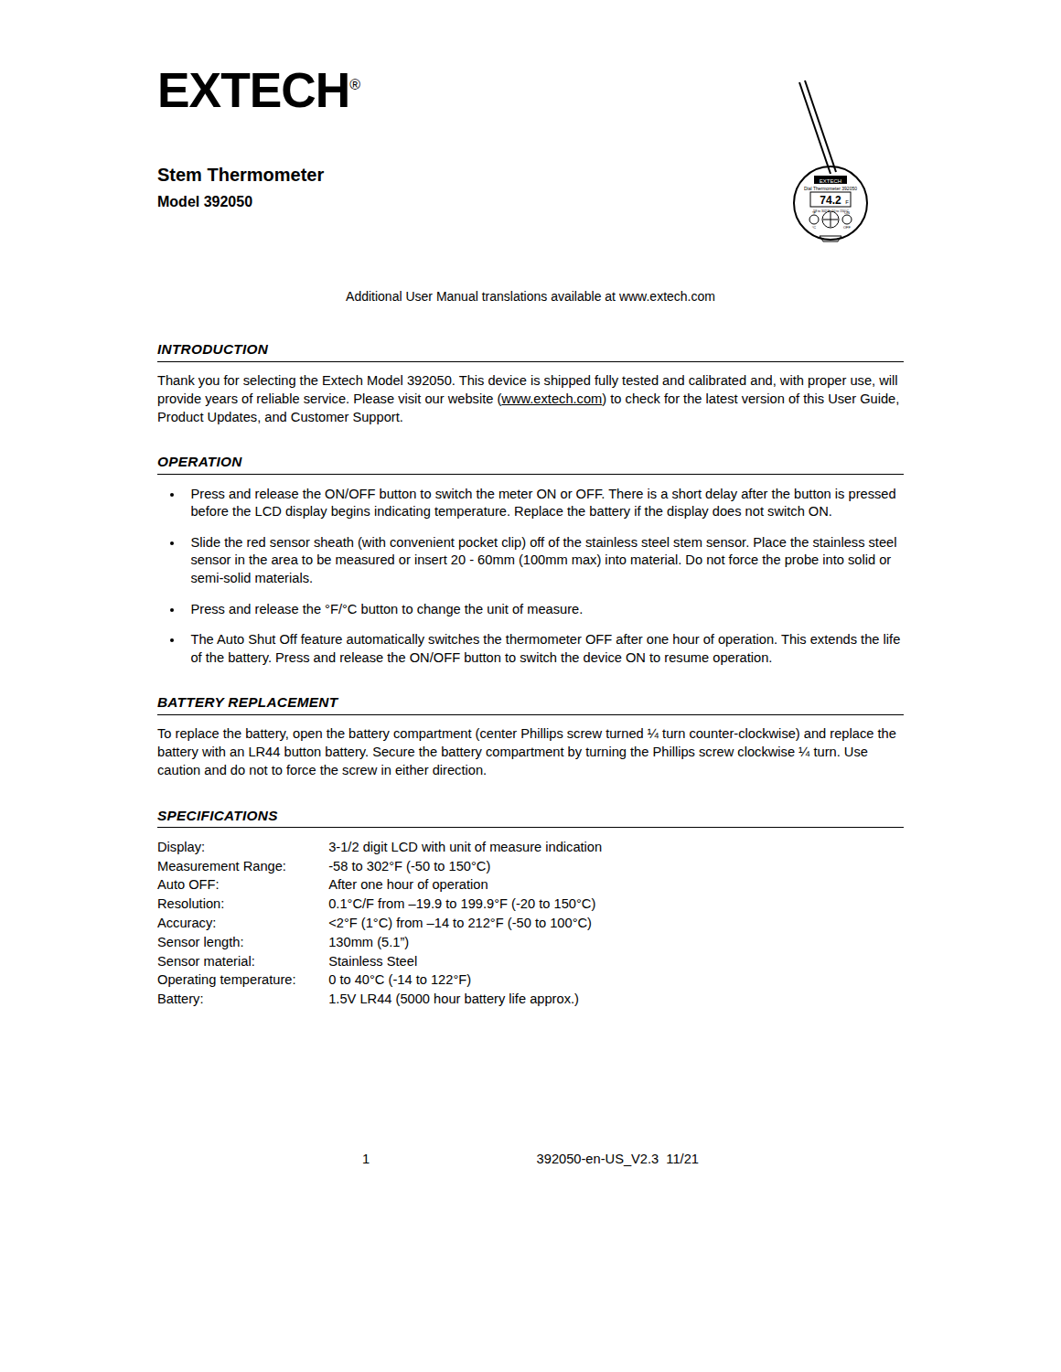EXTECH®
Stem Thermometer
Model 392050
EXTECH Dial Thermometer 392050 74.2 F -58 to 302°F -50 to 150°C °F °C ON OFF
Additional User Manual translations available at www.extech.com
INTRODUCTION
Thank you for selecting the Extech Model 392050. This device is shipped fully tested and calibrated and, with proper use, will provide years of reliable service. Please visit our website (www.extech.com) to check for the latest version of this User Guide, Product Updates, and Customer Support.
OPERATION
Press and release the ON/OFF button to switch the meter ON or OFF. There is a short delay after the button is pressed before the LCD display begins indicating temperature. Replace the battery if the display does not switch ON.
Slide the red sensor sheath (with convenient pocket clip) off of the stainless steel stem sensor. Place the stainless steel sensor in the area to be measured or insert 20 - 60mm (100mm max) into material. Do not force the probe into solid or semi-solid materials.
Press and release the °F/°C button to change the unit of measure.
The Auto Shut Off feature automatically switches the thermometer OFF after one hour of operation. This extends the life of the battery. Press and release the ON/OFF button to switch the device ON to resume operation.
BATTERY REPLACEMENT
To replace the battery, open the battery compartment (center Phillips screw turned ¼ turn counter-clockwise) and replace the battery with an LR44 button battery. Secure the battery compartment by turning the Phillips screw clockwise ¼ turn. Use caution and do not to force the screw in either direction.
SPECIFICATIONS
| Display: | 3-1/2 digit LCD with unit of measure indication |
| Measurement Range: | -58 to 302°F (-50 to 150°C) |
| Auto OFF: | After one hour of operation |
| Resolution: | 0.1°C/F from –19.9 to 199.9°F (-20 to 150°C) |
| Accuracy: | <2°F (1°C) from –14 to 212°F (-50 to 100°C) |
| Sensor length: | 130mm (5.1”) |
| Sensor material: | Stainless Steel |
| Operating temperature: | 0 to 40°C (-14 to 122°F) |
| Battery: | 1.5V LR44 (5000 hour battery life approx.) |
1 392050-en-US_V2.3 11/21